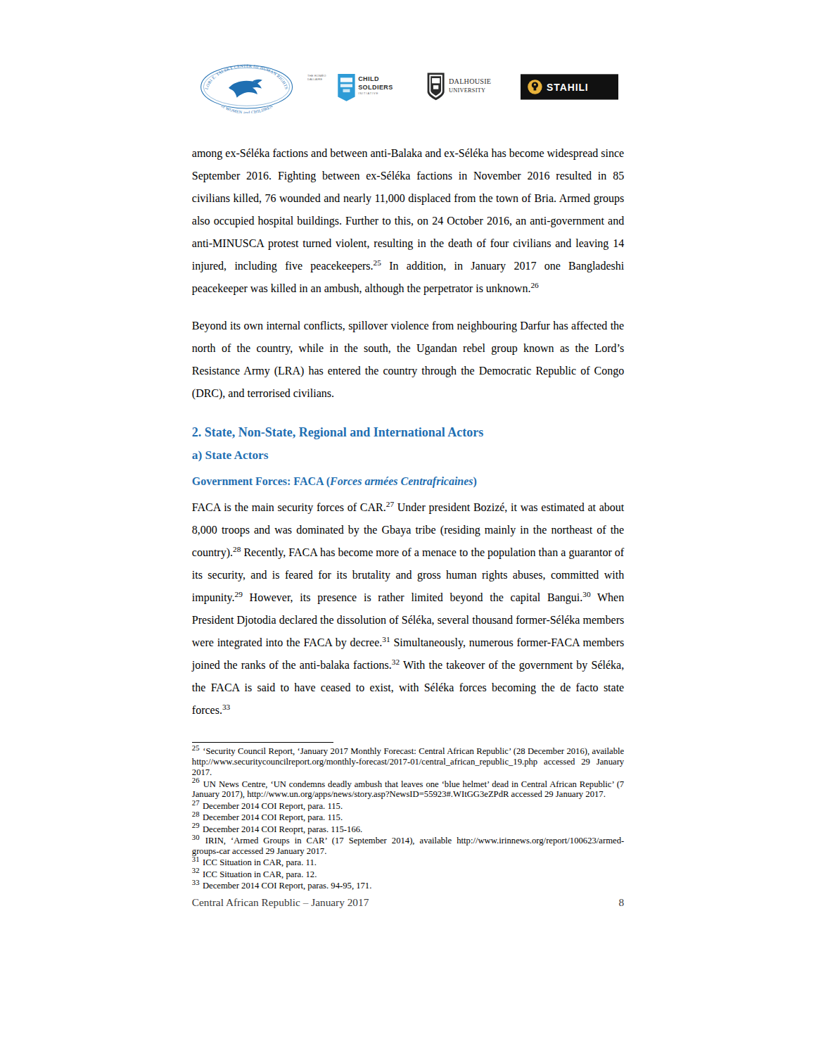LORI E. TALSKY CENTER for HUMAN RIGHTS of WOMEN and CHILDREN
THE ROMÉO DALLAIRE CHILD SOLDIERS INITIATIVE
DALHOUSIE UNIVERSITY
STAHILI
among ex-Séléka factions and between anti-Balaka and ex-Séléka has become widespread since September 2016. Fighting between ex-Séléka factions in November 2016 resulted in 85 civilians killed, 76 wounded and nearly 11,000 displaced from the town of Bria. Armed groups also occupied hospital buildings. Further to this, on 24 October 2016, an anti-government and anti-MINUSCA protest turned violent, resulting in the death of four civilians and leaving 14 injured, including five peacekeepers.25 In addition, in January 2017 one Bangladeshi peacekeeper was killed in an ambush, although the perpetrator is unknown.26
Beyond its own internal conflicts, spillover violence from neighbouring Darfur has affected the north of the country, while in the south, the Ugandan rebel group known as the Lord’s Resistance Army (LRA) has entered the country through the Democratic Republic of Congo (DRC), and terrorised civilians.
2. State, Non-State, Regional and International Actors
a) State Actors
Government Forces: FACA (Forces armées Centrafricaines)
FACA is the main security forces of CAR.27 Under president Bozizé, it was estimated at about 8,000 troops and was dominated by the Gbaya tribe (residing mainly in the northeast of the country).28 Recently, FACA has become more of a menace to the population than a guarantor of its security, and is feared for its brutality and gross human rights abuses, committed with impunity.29 However, its presence is rather limited beyond the capital Bangui.30 When President Djotodia declared the dissolution of Séléka, several thousand former-Séléka members were integrated into the FACA by decree.31 Simultaneously, numerous former-FACA members joined the ranks of the anti-balaka factions.32 With the takeover of the government by Séléka, the FACA is said to have ceased to exist, with Séléka forces becoming the de facto state forces.33
25 ‘Security Council Report, ‘January 2017 Monthly Forecast: Central African Republic’ (28 December 2016), available http://www.securitycouncilreport.org/monthly-forecast/2017-01/central_african_republic_19.php accessed 29 January 2017.
26 UN News Centre, ‘UN condemns deadly ambush that leaves one ‘blue helmet’ dead in Central African Republic’ (7 January 2017), http://www.un.org/apps/news/story.asp?NewsID=55923#.WItGG3eZPdR accessed 29 January 2017.
27 December 2014 COI Report, para. 115.
28 December 2014 COI Report, para. 115.
29 December 2014 COI Reoprt, paras. 115-166.
30 IRIN, ‘Armed Groups in CAR’ (17 September 2014), available http://www.irinnews.org/report/100623/armed-groups-car accessed 29 January 2017.
31 ICC Situation in CAR, para. 11.
32 ICC Situation in CAR, para. 12.
33 December 2014 COI Report, paras. 94-95, 171.
Central African Republic – January 2017 8